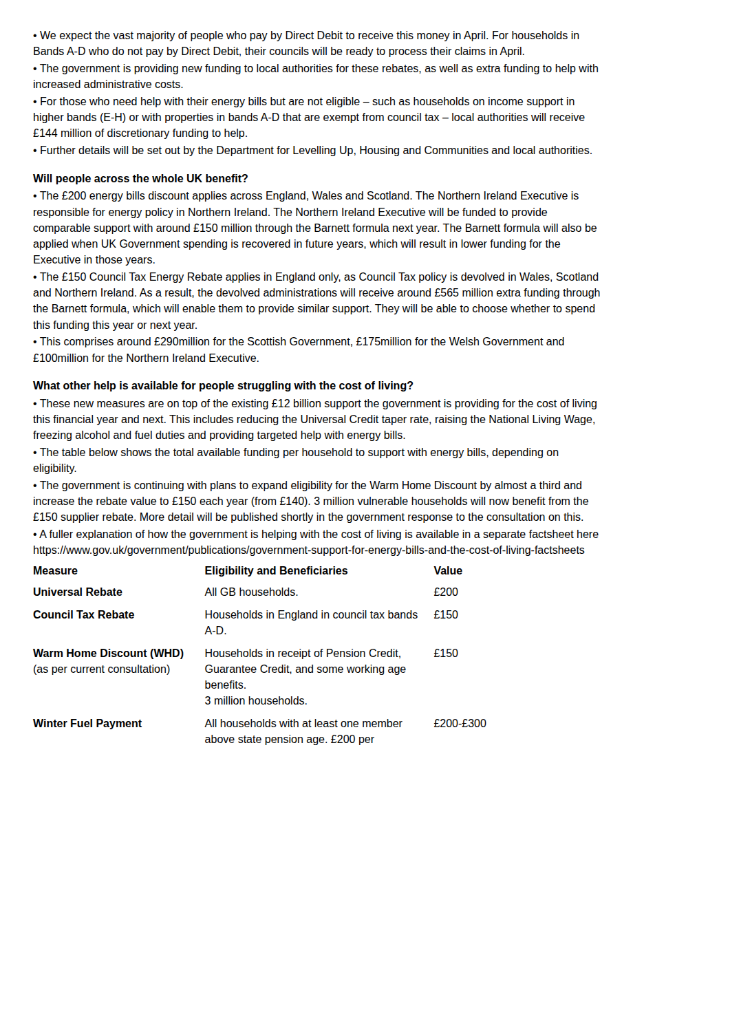• We expect the vast majority of people who pay by Direct Debit to receive this money in April. For households in Bands A-D who do not pay by Direct Debit, their councils will be ready to process their claims in April.
• The government is providing new funding to local authorities for these rebates, as well as extra funding to help with increased administrative costs.
• For those who need help with their energy bills but are not eligible – such as households on income support in higher bands (E-H) or with properties in bands A-D that are exempt from council tax – local authorities will receive £144 million of discretionary funding to help.
• Further details will be set out by the Department for Levelling Up, Housing and Communities and local authorities.
Will people across the whole UK benefit?
• The £200 energy bills discount applies across England, Wales and Scotland. The Northern Ireland Executive is responsible for energy policy in Northern Ireland. The Northern Ireland Executive will be funded to provide comparable support with around £150 million through the Barnett formula next year. The Barnett formula will also be applied when UK Government spending is recovered in future years, which will result in lower funding for the Executive in those years.
• The £150 Council Tax Energy Rebate applies in England only, as Council Tax policy is devolved in Wales, Scotland and Northern Ireland. As a result, the devolved administrations will receive around £565 million extra funding through the Barnett formula, which will enable them to provide similar support. They will be able to choose whether to spend this funding this year or next year.
• This comprises around £290million for the Scottish Government, £175million for the Welsh Government and £100million for the Northern Ireland Executive.
What other help is available for people struggling with the cost of living?
• These new measures are on top of the existing £12 billion support the government is providing for the cost of living this financial year and next. This includes reducing the Universal Credit taper rate, raising the National Living Wage, freezing alcohol and fuel duties and providing targeted help with energy bills.
• The table below shows the total available funding per household to support with energy bills, depending on eligibility.
• The government is continuing with plans to expand eligibility for the Warm Home Discount by almost a third and increase the rebate value to £150 each year (from £140). 3 million vulnerable households will now benefit from the £150 supplier rebate. More detail will be published shortly in the government response to the consultation on this.
• A fuller explanation of how the government is helping with the cost of living is available in a separate factsheet here https://www.gov.uk/government/publications/government-support-for-energy-bills-and-the-cost-of-living-factsheets
| Measure | Eligibility and Beneficiaries | Value |
| --- | --- | --- |
| Universal Rebate | All GB households. | £200 |
| Council Tax Rebate | Households in England in council tax bands A-D. | £150 |
| Warm Home Discount (WHD) (as per current consultation) | Households in receipt of Pension Credit, Guarantee Credit, and some working age benefits. 3 million households. | £150 |
| Winter Fuel Payment | All households with at least one member above state pension age. £200 per | £200-£300 |